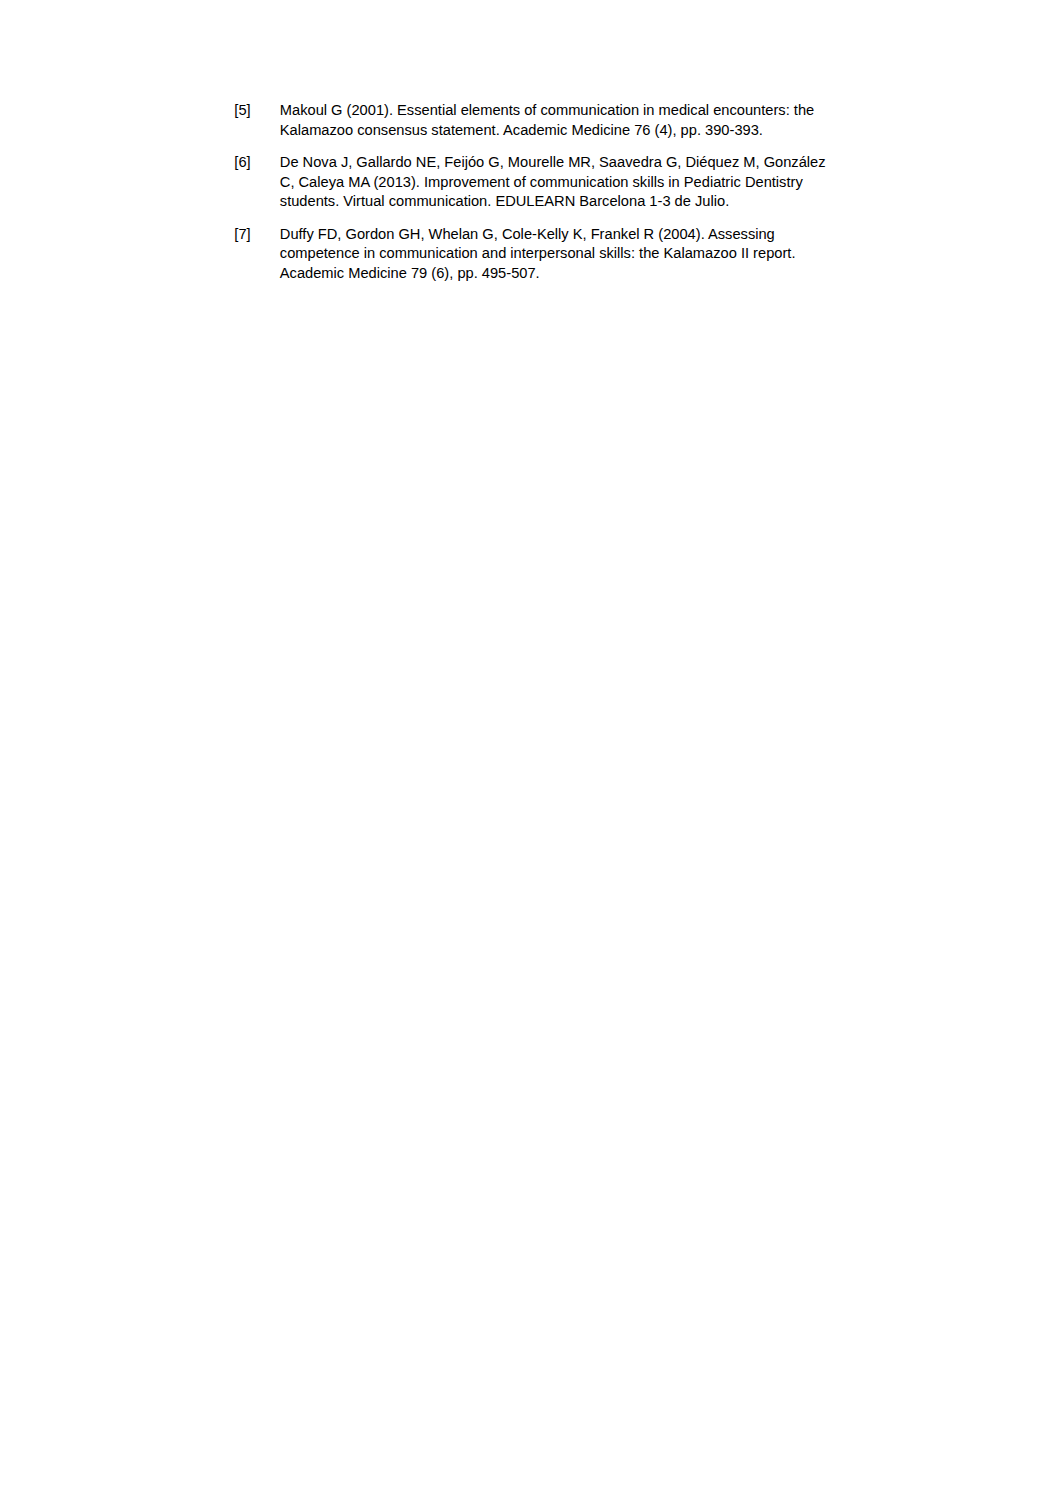[5] Makoul G (2001). Essential elements of communication in medical encounters: the Kalamazoo consensus statement. Academic Medicine 76 (4), pp. 390-393.
[6] De Nova J, Gallardo NE, Feijóo G, Mourelle MR, Saavedra G, Diéquez M, González C, Caleya MA (2013). Improvement of communication skills in Pediatric Dentistry students. Virtual communication. EDULEARN Barcelona 1-3 de Julio.
[7] Duffy FD, Gordon GH, Whelan G, Cole-Kelly K, Frankel R (2004). Assessing competence in communication and interpersonal skills: the Kalamazoo II report. Academic Medicine 79 (6), pp. 495-507.